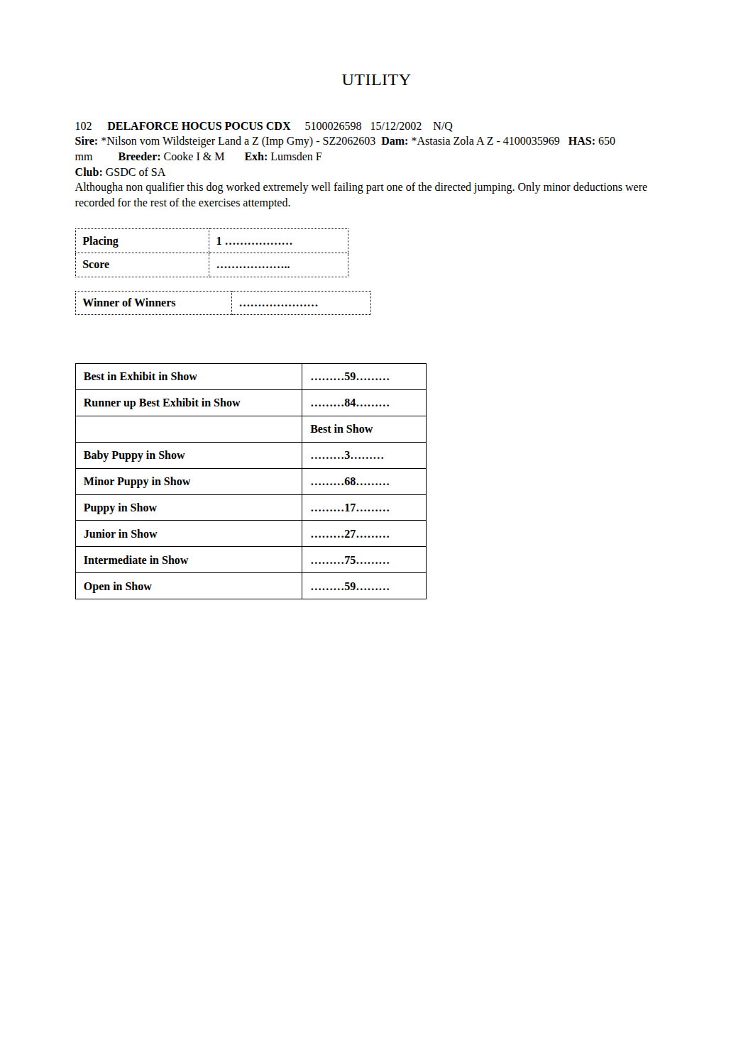UTILITY
102 DELAFORCE HOCUS POCUS CDX 5100026598 15/12/2002 N/Q
Sire: *Nilson vom Wildsteiger Land a Z (Imp Gmy) - SZ2062603 Dam: *Astasia Zola A Z - 4100035969 HAS: 650 mm Breeder: Cooke I & M Exh: Lumsden F
Club: GSDC of SA
Althougha non qualifier this dog worked extremely well failing part one of the directed jumping. Only minor deductions were recorded for the rest of the exercises attempted.
| Placing | 1 ……………… |
| Score | ……………….. |
| Winner of Winners | ………………… |
| Best in Exhibit in Show | ………59……… |
| Runner up Best Exhibit in Show | ………84……… |
| | Best in Show |
| Baby Puppy in Show | ………3……… |
| Minor Puppy in Show | ………68……… |
| Puppy in Show | ………17……… |
| Junior in Show | ………27……… |
| Intermediate in Show | ………75……… |
| Open in Show | ………59……… |